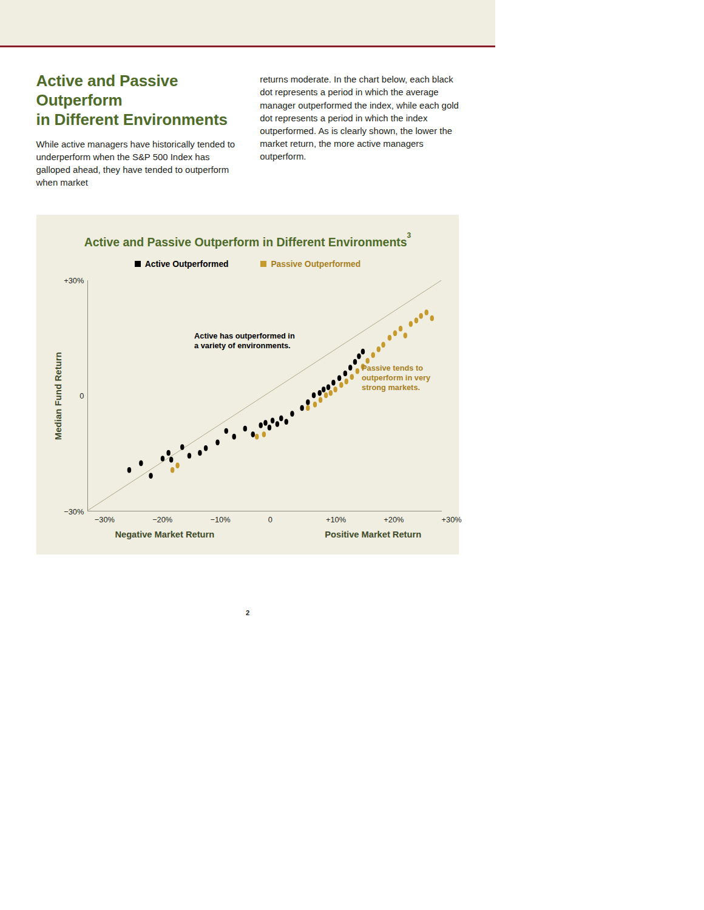Active and Passive Outperform
in Different Environments
While active managers have historically tended to underperform when the S&P 500 Index has galloped ahead, they have tended to outperform when market
returns moderate. In the chart below, each black dot represents a period in which the average manager outperformed the index, while each gold dot represents a period in which the index outperformed. As is clearly shown, the lower the market return, the more active managers outperform.
Active and Passive Outperform in Different Environments3
Active Outperformed
Passive Outperformed
Median Fund Return
+30% 0 −30%
Active has outperformed in
a variety of environments.
Passive tends to
outperform in very
strong markets.
−30% −20% −10% 0 +10% +20% +30%
Negative Market Return Positive Market Return
2